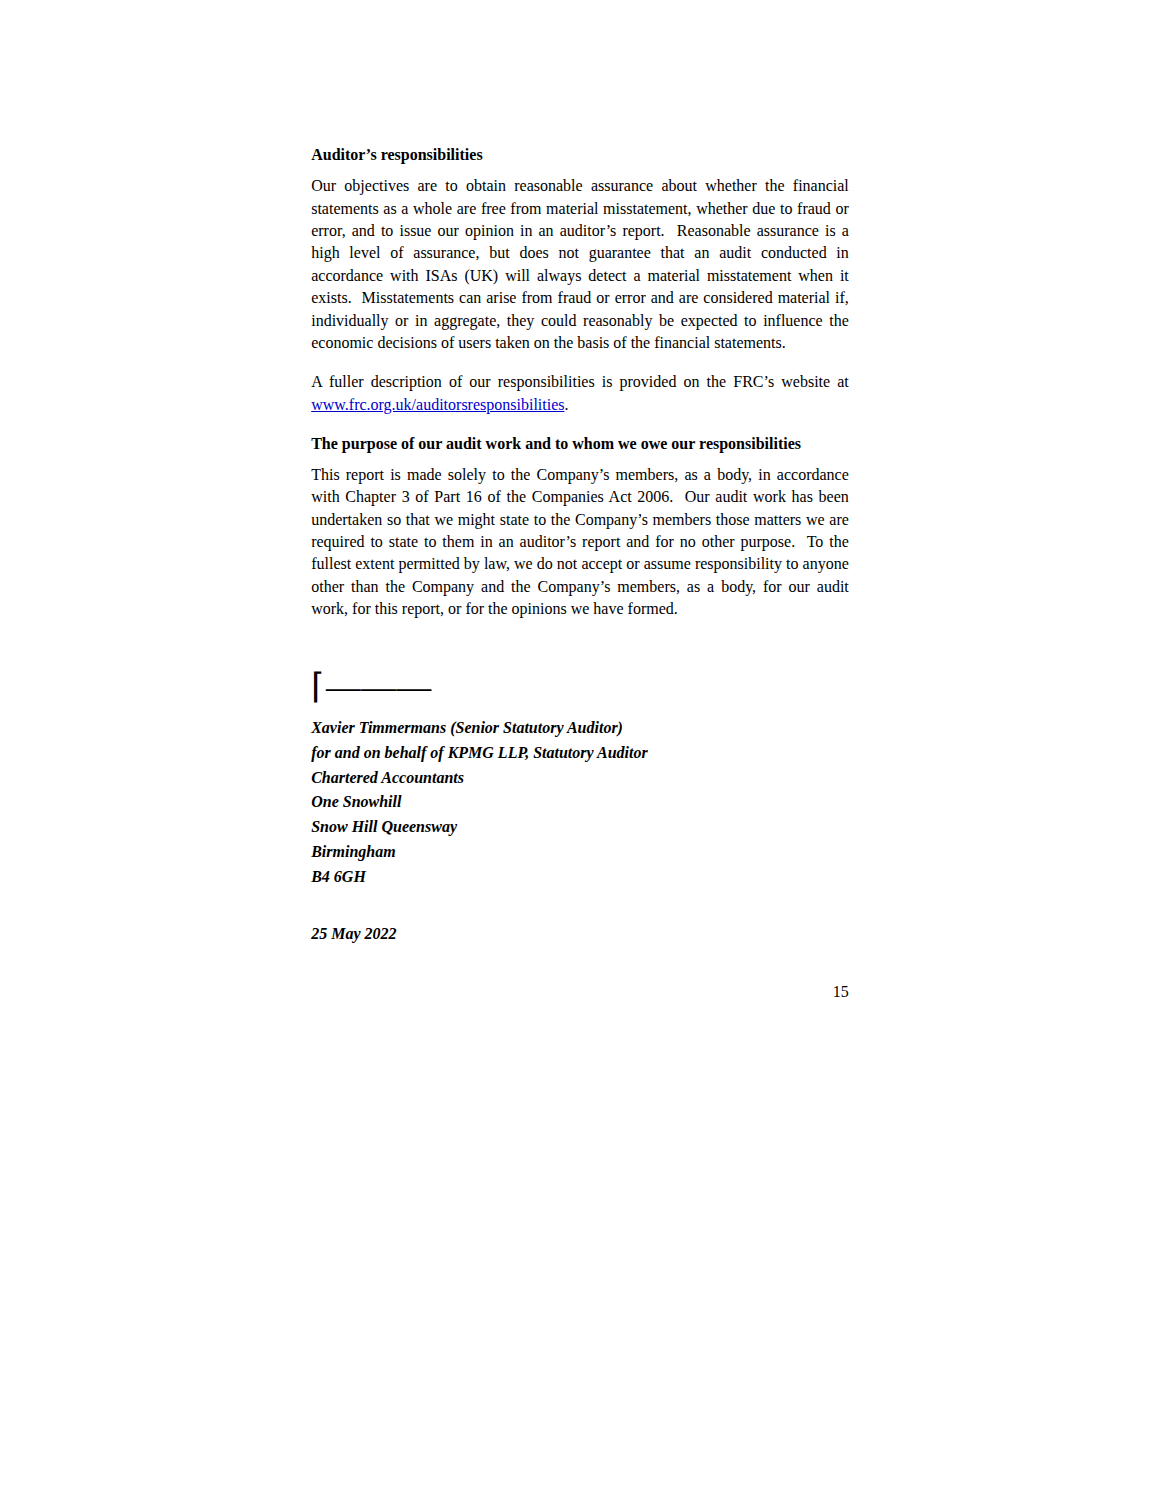Auditor’s responsibilities
Our objectives are to obtain reasonable assurance about whether the financial statements as a whole are free from material misstatement, whether due to fraud or error, and to issue our opinion in an auditor’s report. Reasonable assurance is a high level of assurance, but does not guarantee that an audit conducted in accordance with ISAs (UK) will always detect a material misstatement when it exists. Misstatements can arise from fraud or error and are considered material if, individually or in aggregate, they could reasonably be expected to influence the economic decisions of users taken on the basis of the financial statements.
A fuller description of our responsibilities is provided on the FRC’s website at www.frc.org.uk/auditorsresponsibilities.
The purpose of our audit work and to whom we owe our responsibilities
This report is made solely to the Company’s members, as a body, in accordance with Chapter 3 of Part 16 of the Companies Act 2006. Our audit work has been undertaken so that we might state to the Company’s members those matters we are required to state to them in an auditor’s report and for no other purpose. To the fullest extent permitted by law, we do not accept or assume responsibility to anyone other than the Company and the Company’s members, as a body, for our audit work, for this report, or for the opinions we have formed.
⌈———
Xavier Timmermans (Senior Statutory Auditor)
for and on behalf of KPMG LLP, Statutory Auditor
Chartered Accountants
One Snowhill
Snow Hill Queensway
Birmingham
B4 6GH
25 May 2022
15